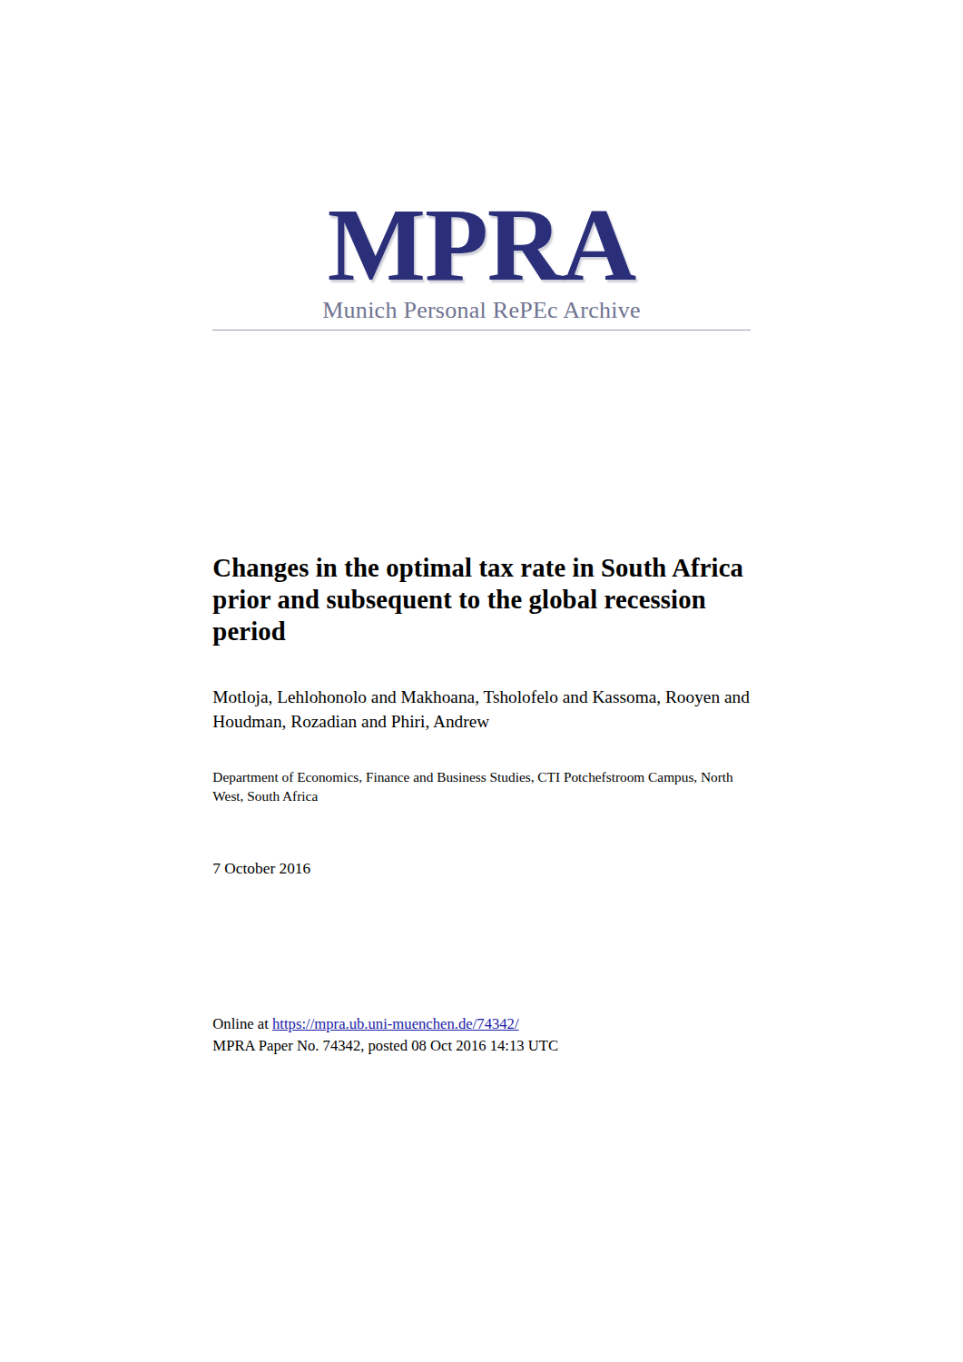MPRA Munich Personal RePEc Archive
Changes in the optimal tax rate in South Africa prior and subsequent to the global recession period
Motloja, Lehlohonolo and Makhoana, Tsholofelo and Kassoma, Rooyen and Houdman, Rozadian and Phiri, Andrew
Department of Economics, Finance and Business Studies, CTI Potchefstroom Campus, North West, South Africa
7 October 2016
Online at https://mpra.ub.uni-muenchen.de/74342/ MPRA Paper No. 74342, posted 08 Oct 2016 14:13 UTC